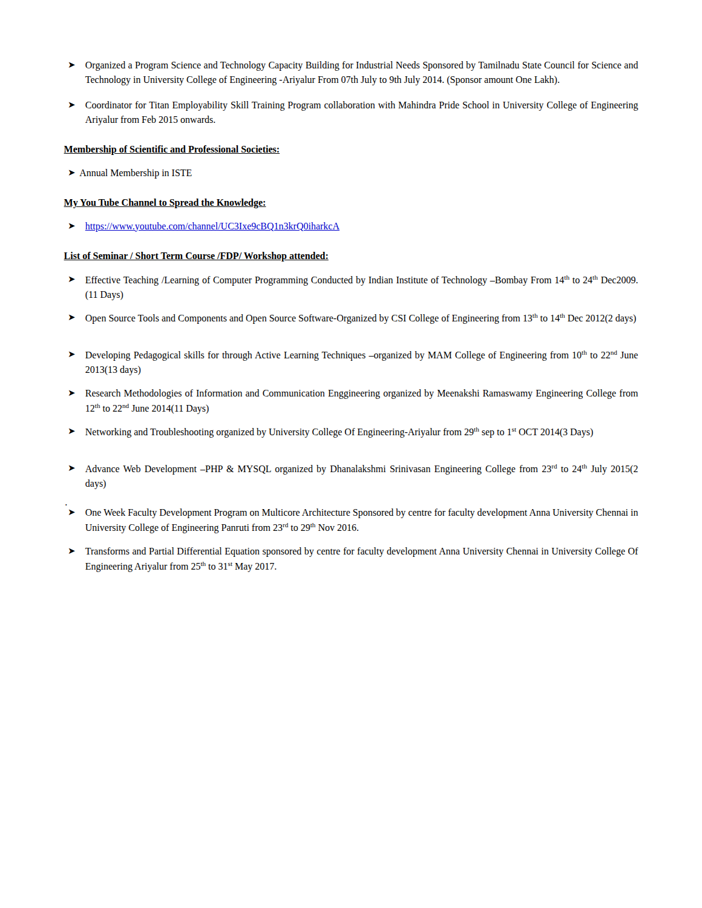Organized a Program Science and Technology Capacity Building for Industrial Needs Sponsored by Tamilnadu State Council for Science and Technology in University College of Engineering -Ariyalur From 07th July to 9th July 2014. (Sponsor amount One Lakh).
Coordinator for Titan Employability Skill Training Program collaboration with Mahindra Pride School in University College of Engineering Ariyalur from Feb 2015 onwards.
Membership of Scientific and Professional Societies:
Annual Membership in ISTE
My You Tube Channel to Spread the Knowledge:
https://www.youtube.com/channel/UC3Ixe9cBQ1n3krQ0iharkcA
List of Seminar / Short Term Course /FDP/ Workshop attended:
Effective Teaching /Learning of Computer Programming Conducted by Indian Institute of Technology –Bombay From 14th to 24th Dec2009.(11 Days)
Open Source Tools and Components and Open Source Software-Organized by CSI College of Engineering from 13th to 14th Dec 2012(2 days)
Developing Pedagogical skills for through Active Learning Techniques –organized by MAM College of Engineering from 10th to 22nd June 2013(13 days)
Research Methodologies of Information and Communication Enggineering organized by Meenakshi Ramaswamy Engineering College from 12th to 22nd June 2014(11 Days)
Networking and Troubleshooting organized by University College Of Engineering-Ariyalur from 29th sep to 1st OCT 2014(3 Days)
Advance Web Development –PHP & MYSQL organized by Dhanalakshmi Srinivasan Engineering College from 23rd to 24th July 2015(2 days)
.
One Week Faculty Development Program on Multicore Architecture Sponsored by centre for faculty development Anna University Chennai in University College of Engineering Panruti from 23rd to 29th Nov 2016.
Transforms and Partial Differential Equation sponsored by centre for faculty development Anna University Chennai in University College Of Engineering Ariyalur from 25th to 31st May 2017.